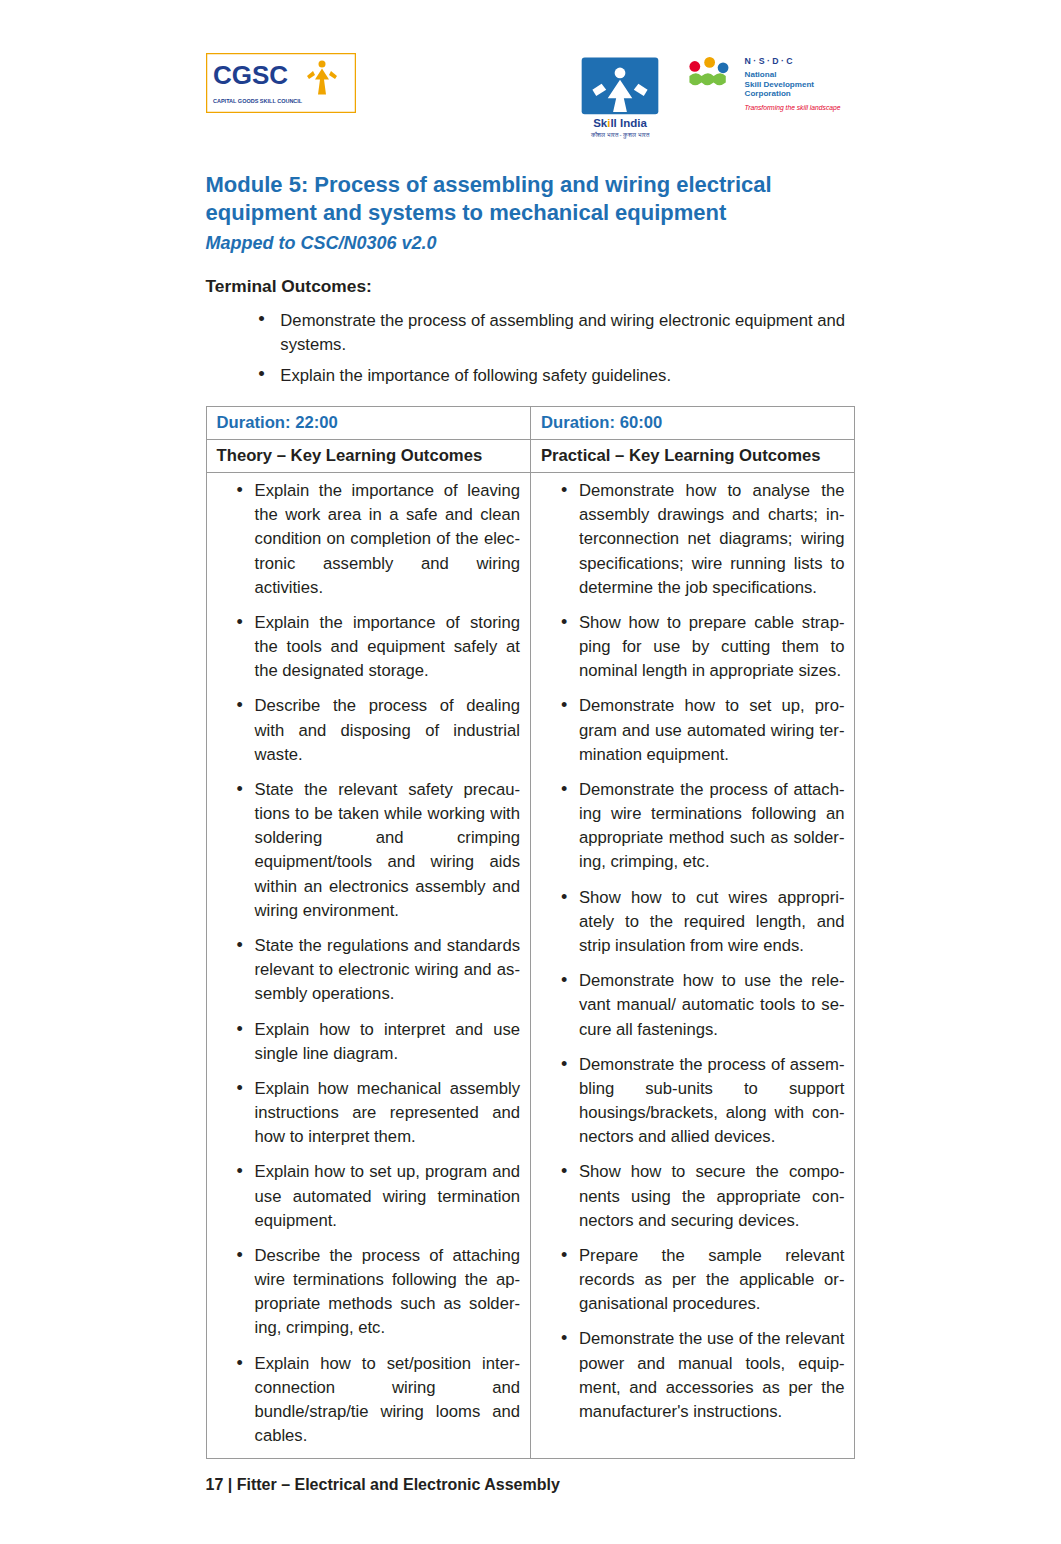CGSC CAPITAL GOODS SKILL COUNCIL
Skill India कौशल भारत - कुशल भारत
N · S · D · C National Skill Development Corporation Transforming the skill landscape
Module 5: Process of assembling and wiring electrical equipment and systems to mechanical equipment
Mapped to CSC/N0306 v2.0
Terminal Outcomes:
Demonstrate the process of assembling and wiring electronic equipment and systems.
Explain the importance of following safety guidelines.
| Duration: 22:00 | Duration : 60:00 |
| Theory – Key Learning Outcomes | Practical – Key Learning Outcomes |
| Explain the importance of leaving the work area in a safe and clean condition on completion of the electronic assembly and wiring activities. Explain the importance of storing the tools and equipment safely at the designated storage. Describe the process of dealing with and disposing of industrial waste. State the relevant safety precautions to be taken while working with soldering and crimping equipment/tools and wiring aids within an electronics assembly and wiring environment. State the regulations and standards relevant to electronic wiring and assembly operations. Explain how to interpret and use single line diagram. Explain how mechanical assembly instructions are represented and how to interpret them. Explain how to set up, program and use automated wiring termination equipment. Describe the process of attaching wire terminations following the appropriate methods such as soldering, crimping, etc. Explain how to set/position interconnection wiring and bundle/strap/tie wiring looms and cables. | Demonstrate how to analyse the assembly drawings and charts; interconnection net diagrams; wiring specifications; wire running lists to determine the job specifications. Show how to prepare cable strapping for use by cutting them to nominal length in appropriate sizes. Demonstrate how to set up, program and use automated wiring termination equipment. Demonstrate the process of attaching wire terminations following an appropriate method such as soldering, crimping, etc. Show how to cut wires appropriately to the required length, and strip insulation from wire ends. Demonstrate how to use the relevant manual/ automatic tools to secure all fastenings. Demonstrate the process of assembling sub-units to support housings/brackets, along with connectors and allied devices. Show how to secure the components using the appropriate connectors and securing devices. Prepare the sample relevant records as per the applicable organisational procedures. Demonstrate the use of the relevant power and manual tools, equipment, and accessories as per the manufacturer's instructions. |
17 | Fitter – Electrical and Electronic Assembly